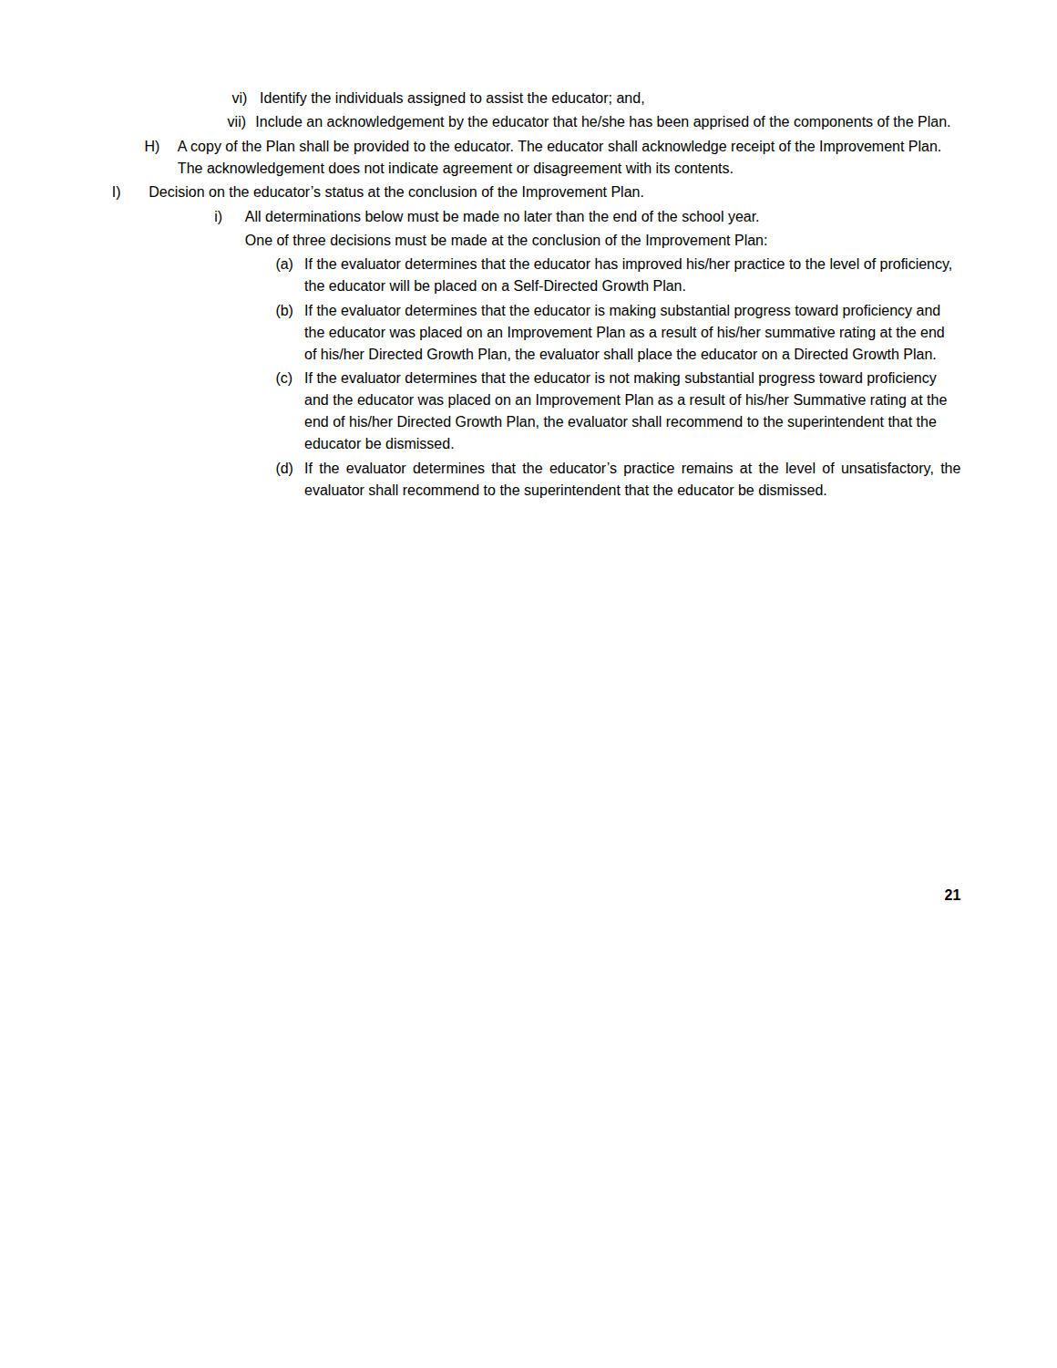vi) Identify the individuals assigned to assist the educator; and,
vii) Include an acknowledgement by the educator that he/she has been apprised of the components of the Plan.
H) A copy of the Plan shall be provided to the educator. The educator shall acknowledge receipt of the Improvement Plan. The acknowledgement does not indicate agreement or disagreement with its contents.
I) Decision on the educator’s status at the conclusion of the Improvement Plan.
i) All determinations below must be made no later than the end of the school year.
One of three decisions must be made at the conclusion of the Improvement Plan:
(a) If the evaluator determines that the educator has improved his/her practice to the level of proficiency, the educator will be placed on a Self-Directed Growth Plan.
(b) If the evaluator determines that the educator is making substantial progress toward proficiency and the educator was placed on an Improvement Plan as a result of his/her summative rating at the end of his/her Directed Growth Plan, the evaluator shall place the educator on a Directed Growth Plan.
(c) If the evaluator determines that the educator is not making substantial progress toward proficiency and the educator was placed on an Improvement Plan as a result of his/her Summative rating at the end of his/her Directed Growth Plan, the evaluator shall recommend to the superintendent that the educator be dismissed.
(d) If the evaluator determines that the educator’s practice remains at the level of unsatisfactory, the evaluator shall recommend to the superintendent that the educator be dismissed.
21